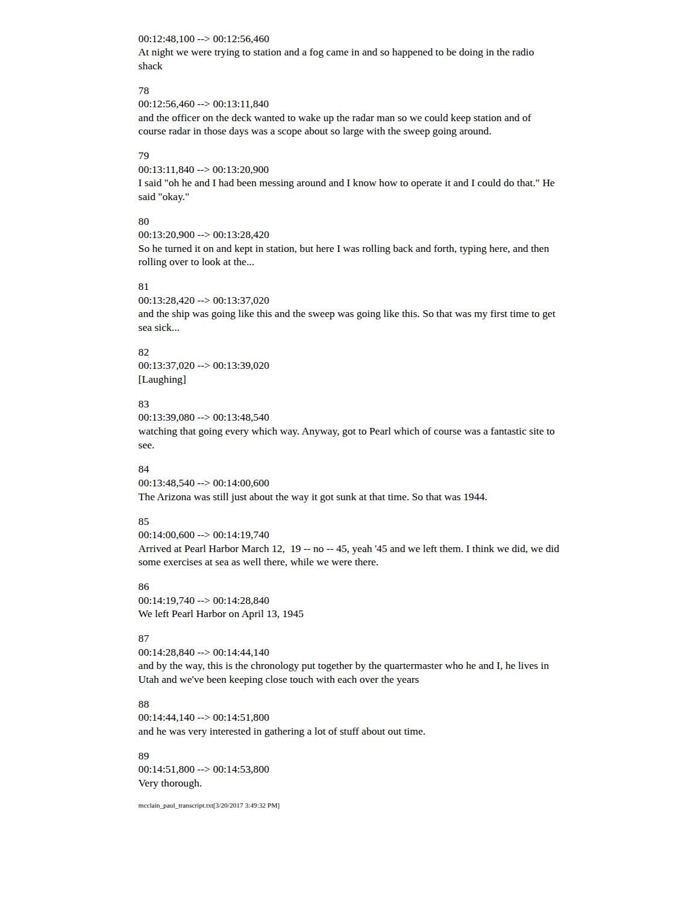00:12:48,100 --> 00:12:56,460
At night we were trying to station and a fog came in and so happened to be doing in the radio shack
78
00:12:56,460 --> 00:13:11,840
and the officer on the deck wanted to wake up the radar man so we could keep station and of course radar in those days was a scope about so large with the sweep going around.
79
00:13:11,840 --> 00:13:20,900
I said "oh he and I had been messing around and I know how to operate it and I could do that." He said "okay."
80
00:13:20,900 --> 00:13:28,420
So he turned it on and kept in station, but here I was rolling back and forth, typing here, and then rolling over to look at the...
81
00:13:28,420 --> 00:13:37,020
and the ship was going like this and the sweep was going like this. So that was my first time to get sea sick...
82
00:13:37,020 --> 00:13:39,020
[Laughing]
83
00:13:39,080 --> 00:13:48,540
watching that going every which way. Anyway, got to Pearl which of course was a fantastic site to see.
84
00:13:48,540 --> 00:14:00,600
The Arizona was still just about the way it got sunk at that time. So that was 1944.
85
00:14:00,600 --> 00:14:19,740
Arrived at Pearl Harbor March 12, 19 -- no -- 45, yeah '45 and we left them. I think we did, we did some exercises at sea as well there, while we were there.
86
00:14:19,740 --> 00:14:28,840
We left Pearl Harbor on April 13, 1945
87
00:14:28,840 --> 00:14:44,140
and by the way, this is the chronology put together by the quartermaster who he and I, he lives in Utah and we've been keeping close touch with each over the years
88
00:14:44,140 --> 00:14:51,800
and he was very interested in gathering a lot of stuff about out time.
89
00:14:51,800 --> 00:14:53,800
Very thorough.
mcclain_paul_transcript.txt[3/20/2017 3:49:32 PM]